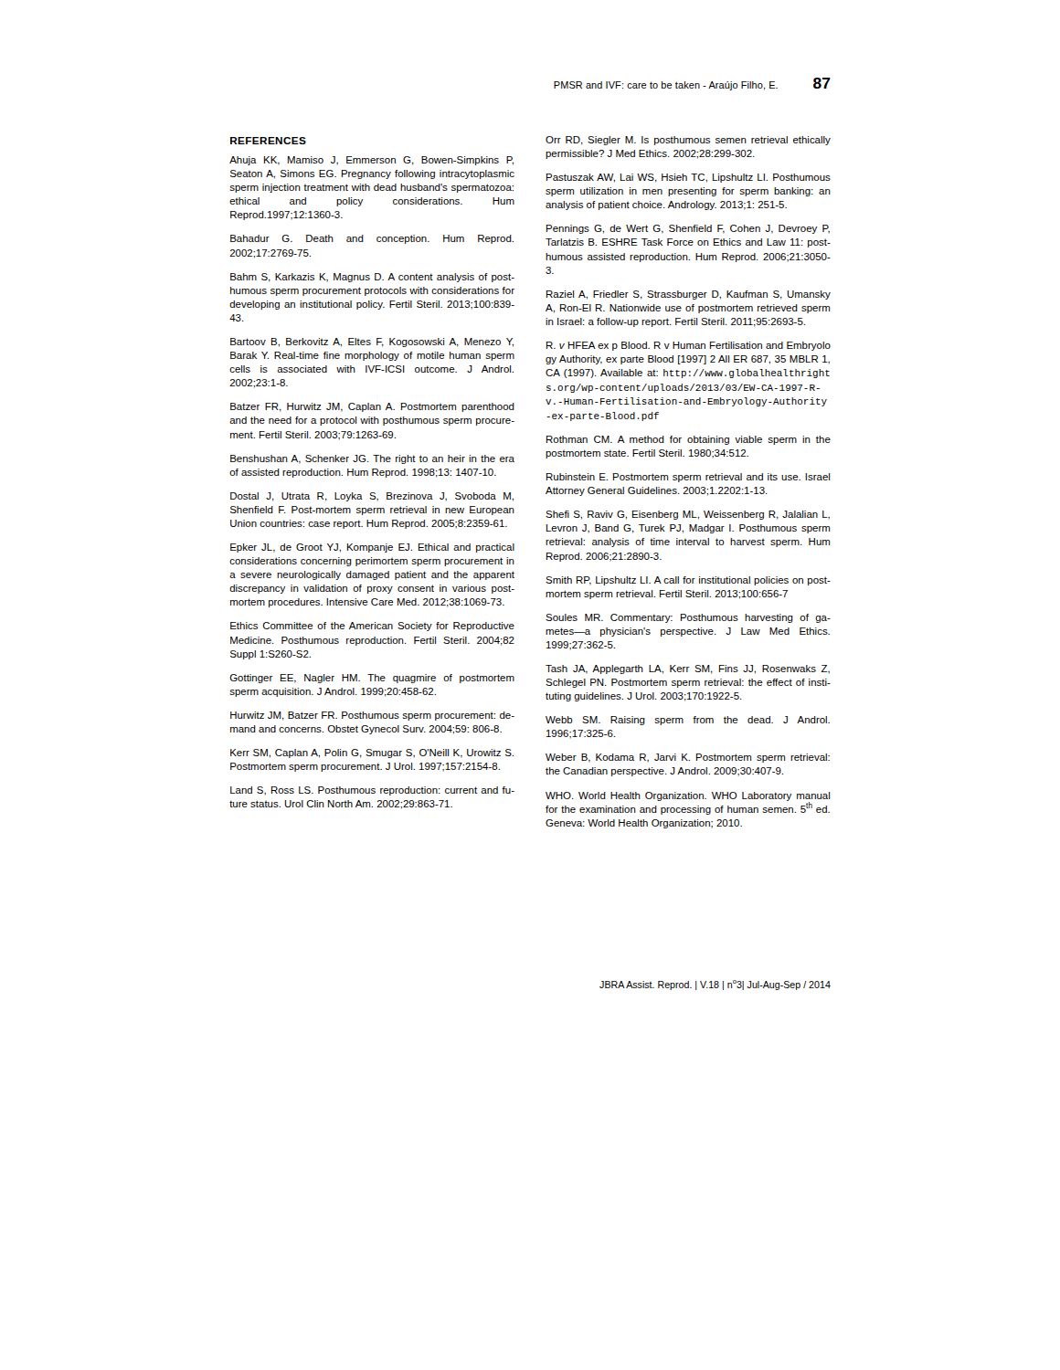PMSR and IVF: care to be taken - Araújo Filho, E. 87
REFERENCES
Ahuja KK, Mamiso J, Emmerson G, Bowen-Simpkins P, Seaton A, Simons EG. Pregnancy following intracytoplasmic sperm injection treatment with dead husband's spermatozoa: ethical and policy considerations. Hum Reprod.1997;12:1360-3.
Bahadur G. Death and conception. Hum Reprod. 2002;17:2769-75.
Bahm S, Karkazis K, Magnus D. A content analysis of posthumous sperm procurement protocols with considerations for developing an institutional policy. Fertil Steril. 2013;100:839-43.
Bartoov B, Berkovitz A, Eltes F, Kogosowski A, Menezo Y, Barak Y. Real-time fine morphology of motile human sperm cells is associated with IVF-ICSI outcome. J Androl. 2002;23:1-8.
Batzer FR, Hurwitz JM, Caplan A. Postmortem parenthood and the need for a protocol with posthumous sperm procurement. Fertil Steril. 2003;79:1263-69.
Benshushan A, Schenker JG. The right to an heir in the era of assisted reproduction. Hum Reprod. 1998;13: 1407-10.
Dostal J, Utrata R, Loyka S, Brezinova J, Svoboda M, Shenfield F. Post-mortem sperm retrieval in new European Union countries: case report. Hum Reprod. 2005;8:2359-61.
Epker JL, de Groot YJ, Kompanje EJ. Ethical and practical considerations concerning perimortem sperm procurement in a severe neurologically damaged patient and the apparent discrepancy in validation of proxy consent in various postmortem procedures. Intensive Care Med. 2012;38:1069-73.
Ethics Committee of the American Society for Reproductive Medicine. Posthumous reproduction. Fertil Steril. 2004;82 Suppl 1:S260-S2.
Gottinger EE, Nagler HM. The quagmire of postmortem sperm acquisition. J Androl. 1999;20:458-62.
Hurwitz JM, Batzer FR. Posthumous sperm procurement: demand and concerns. Obstet Gynecol Surv. 2004;59: 806-8.
Kerr SM, Caplan A, Polin G, Smugar S, O'Neill K, Urowitz S. Postmortem sperm procurement. J Urol. 1997;157:2154-8.
Land S, Ross LS. Posthumous reproduction: current and future status. Urol Clin North Am. 2002;29:863-71.
Orr RD, Siegler M. Is posthumous semen retrieval ethically permissible? J Med Ethics. 2002;28:299-302.
Pastuszak AW, Lai WS, Hsieh TC, Lipshultz LI. Posthumous sperm utilization in men presenting for sperm banking: an analysis of patient choice. Andrology. 2013;1: 251-5.
Pennings G, de Wert G, Shenfield F, Cohen J, Devroey P, Tarlatzis B. ESHRE Task Force on Ethics and Law 11: posthumous assisted reproduction. Hum Reprod. 2006;21:3050-3.
Raziel A, Friedler S, Strassburger D, Kaufman S, Umansky A, Ron-El R. Nationwide use of postmortem retrieved sperm in Israel: a follow-up report. Fertil Steril. 2011;95:2693-5.
R. v HFEA ex p Blood. R v Human Fertilisation and Embryology Authority, ex parte Blood [1997] 2 All ER 687, 35 MBLR 1, CA (1997). Available at: http://www.globalhealthrights.org/wp-content/uploads/2013/03/EW-CA-1997-R-v.-Human-Fertilisation-and-Embryology-Authority-ex-parte-Blood.pdf
Rothman CM. A method for obtaining viable sperm in the postmortem state. Fertil Steril. 1980;34:512.
Rubinstein E. Postmortem sperm retrieval and its use. Israel Attorney General Guidelines. 2003;1.2202:1-13.
Shefi S, Raviv G, Eisenberg ML, Weissenberg R, Jalalian L, Levron J, Band G, Turek PJ, Madgar I. Posthumous sperm retrieval: analysis of time interval to harvest sperm. Hum Reprod. 2006;21:2890-3.
Smith RP, Lipshultz LI. A call for institutional policies on postmortem sperm retrieval. Fertil Steril. 2013;100:656-7
Soules MR. Commentary: Posthumous harvesting of gametes—a physician's perspective. J Law Med Ethics. 1999;27:362-5.
Tash JA, Applegarth LA, Kerr SM, Fins JJ, Rosenwaks Z, Schlegel PN. Postmortem sperm retrieval: the effect of instituting guidelines. J Urol. 2003;170:1922-5.
Webb SM. Raising sperm from the dead. J Androl. 1996;17:325-6.
Weber B, Kodama R, Jarvi K. Postmortem sperm retrieval: the Canadian perspective. J Androl. 2009;30:407-9.
WHO. World Health Organization. WHO Laboratory manual for the examination and processing of human semen. 5th ed. Geneva: World Health Organization; 2010.
JBRA Assist. Reprod. | V.18 | no3| Jul-Aug-Sep / 2014